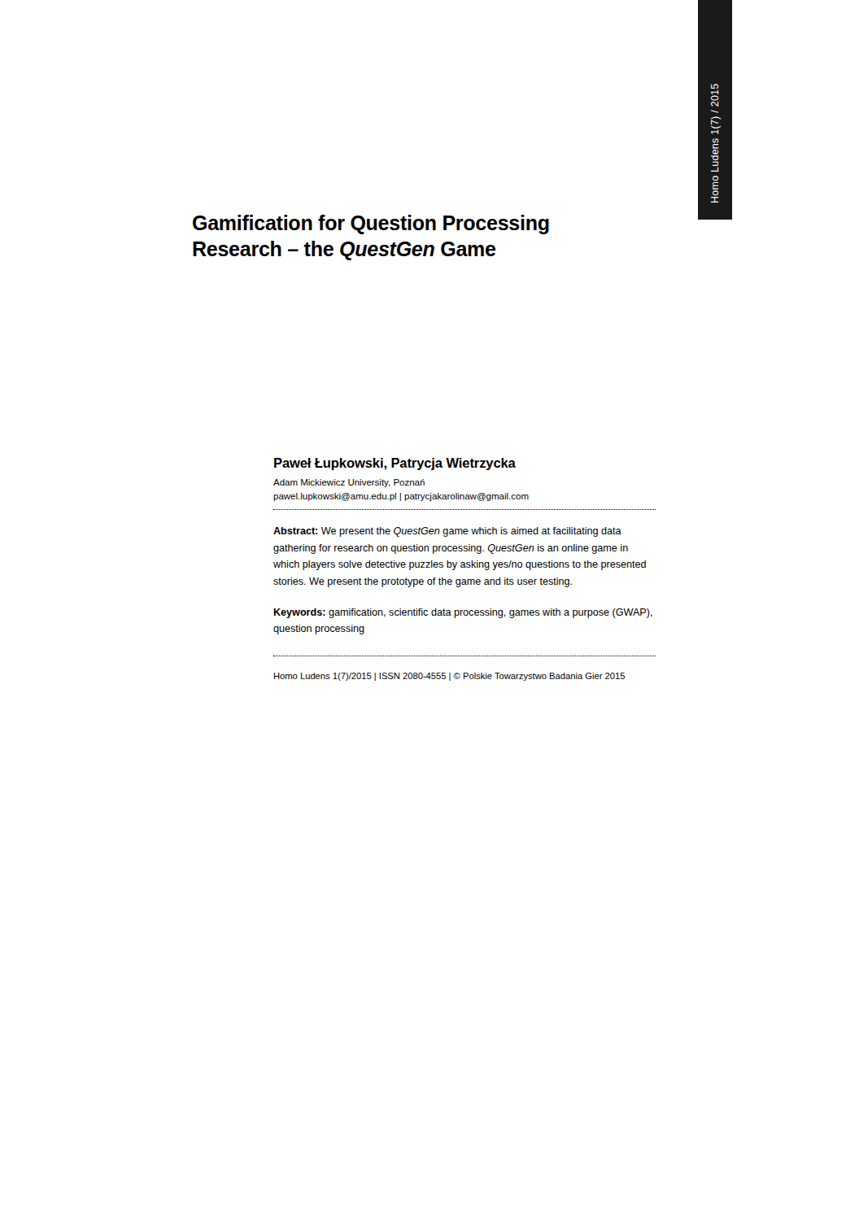Homo Ludens 1(7) / 2015
Gamification for Question Processing
Research – the QuestGen Game
Paweł Łupkowski, Patrycja Wietrzycka
Adam Mickiewicz University, Poznań
pawel.lupkowski@amu.edu.pl | patrycjakarolinaw@gmail.com
Abstract: We present the QuestGen game which is aimed at facilitating data gathering for research on question processing. QuestGen is an online game in which players solve detective puzzles by asking yes/no questions to the presented stories. We present the prototype of the game and its user testing.
Keywords: gamification, scientific data processing, games with a purpose (GWAP), question processing
Homo Ludens 1(7)/2015 | ISSN 2080-4555 | © Polskie Towarzystwo Badania Gier 2015